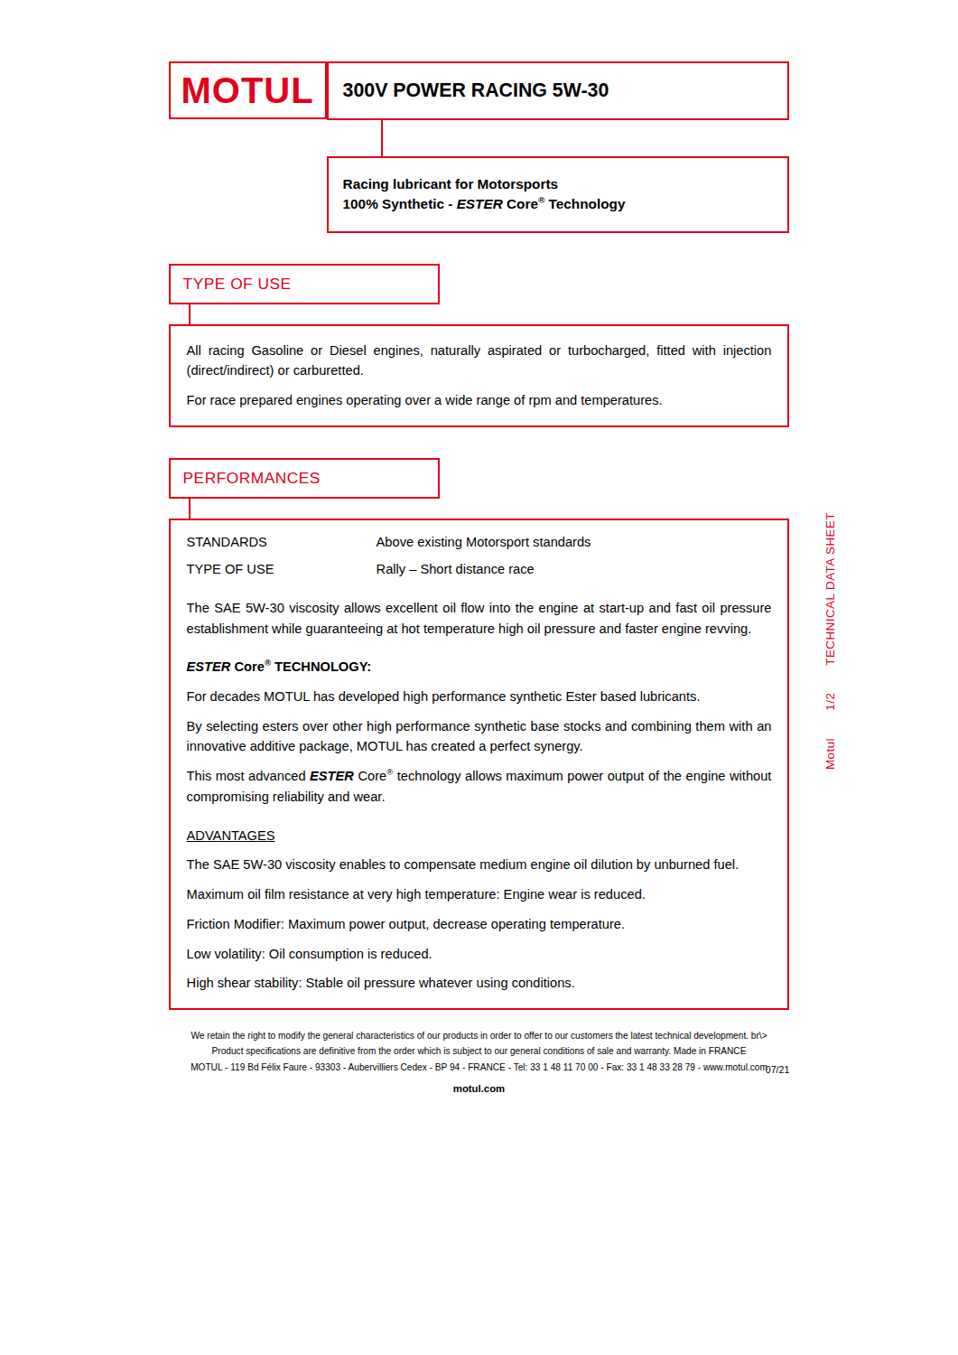MOTUL
300V POWER RACING 5W-30
Racing lubricant for Motorsports
100% Synthetic - ESTER Core® Technology
TYPE OF USE
All racing Gasoline or Diesel engines, naturally aspirated or turbocharged, fitted with injection (direct/indirect) or carburetted.
For race prepared engines operating over a wide range of rpm and temperatures.
PERFORMANCES
STANDARDS
Above existing Motorsport standards
TYPE OF USE
Rally – Short distance race
The SAE 5W-30 viscosity allows excellent oil flow into the engine at start-up and fast oil pressure establishment while guaranteeing at hot temperature high oil pressure and faster engine revving.
ESTER Core® TECHNOLOGY:
For decades MOTUL has developed high performance synthetic Ester based lubricants.
By selecting esters over other high performance synthetic base stocks and combining them with an innovative additive package, MOTUL has created a perfect synergy.
This most advanced ESTER Core® technology allows maximum power output of the engine without compromising reliability and wear.
ADVANTAGES
The SAE 5W-30 viscosity enables to compensate medium engine oil dilution by unburned fuel.
Maximum oil film resistance at very high temperature: Engine wear is reduced.
Friction Modifier: Maximum power output, decrease operating temperature.
Low volatility: Oil consumption is reduced.
High shear stability: Stable oil pressure whatever using conditions.
Motul 1/2 TECHNICAL DATA SHEET
We retain the right to modify the general characteristics of our products in order to offer to our customers the latest technical development. br\>
Product specifications are definitive from the order which is subject to our general conditions of sale and warranty. Made in FRANCE
MOTUL - 119 Bd Félix Faure - 93303 - Aubervilliers Cedex - BP 94 - FRANCE - Tel: 33 1 48 11 70 00 - Fax: 33 1 48 33 28 79 - www.motul.com
motul.com
07/21